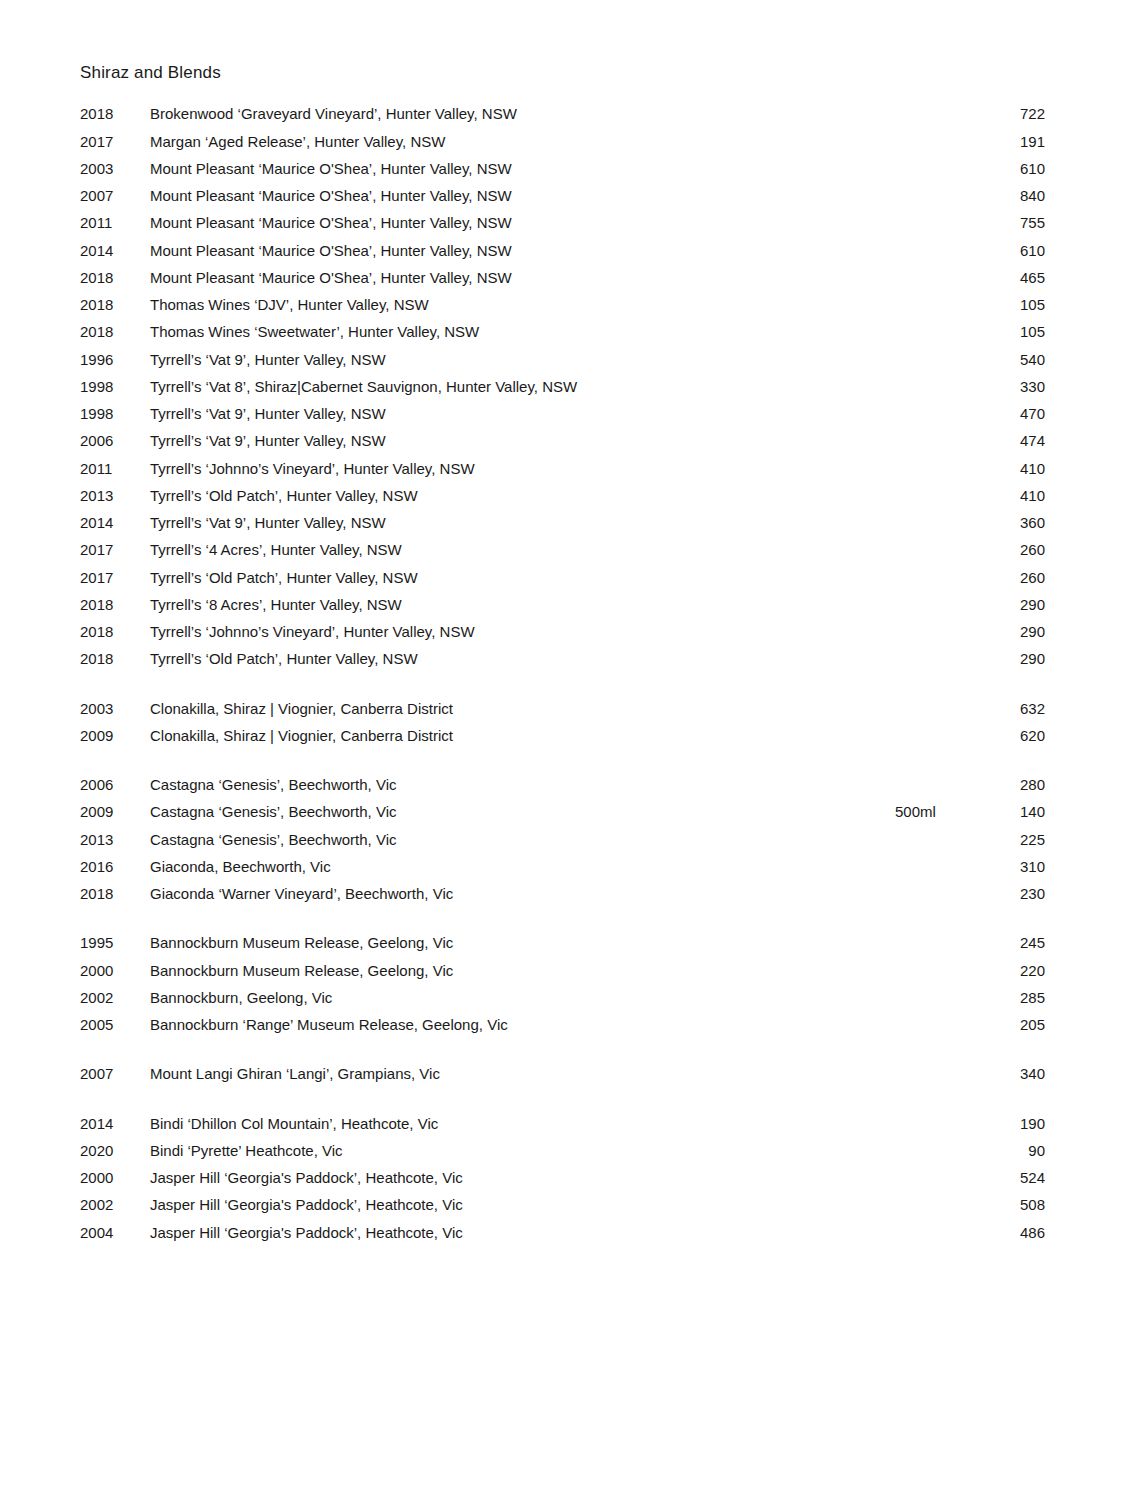Shiraz and Blends
| 2018 | Brokenwood ‘Graveyard Vineyard’, Hunter Valley, NSW | | 722 |
| 2017 | Margan ‘Aged Release’, Hunter Valley, NSW | | 191 |
| 2003 | Mount Pleasant ‘Maurice O'Shea’, Hunter Valley, NSW | | 610 |
| 2007 | Mount Pleasant ‘Maurice O'Shea’, Hunter Valley, NSW | | 840 |
| 2011 | Mount Pleasant ‘Maurice O'Shea’, Hunter Valley, NSW | | 755 |
| 2014 | Mount Pleasant ‘Maurice O'Shea’, Hunter Valley, NSW | | 610 |
| 2018 | Mount Pleasant ‘Maurice O'Shea’, Hunter Valley, NSW | | 465 |
| 2018 | Thomas Wines ‘DJV’, Hunter Valley, NSW | | 105 |
| 2018 | Thomas Wines ‘Sweetwater’, Hunter Valley, NSW | | 105 |
| 1996 | Tyrrell’s ‘Vat 9’, Hunter Valley, NSW | | 540 |
| 1998 | Tyrrell’s ‘Vat 8’, Shiraz/Cabernet Sauvignon, Hunter Valley, NSW | | 330 |
| 1998 | Tyrrell’s ‘Vat 9’, Hunter Valley, NSW | | 470 |
| 2006 | Tyrrell’s ‘Vat 9’, Hunter Valley, NSW | | 474 |
| 2011 | Tyrrell’s ‘Johnno’s Vineyard’, Hunter Valley, NSW | | 410 |
| 2013 | Tyrrell’s ‘Old Patch’, Hunter Valley, NSW | | 410 |
| 2014 | Tyrrell’s ‘Vat 9’, Hunter Valley, NSW | | 360 |
| 2017 | Tyrrell’s ‘4 Acres’, Hunter Valley, NSW | | 260 |
| 2017 | Tyrrell’s ‘Old Patch’, Hunter Valley, NSW | | 260 |
| 2018 | Tyrrell’s ‘8 Acres’, Hunter Valley, NSW | | 290 |
| 2018 | Tyrrell’s ‘Johnno’s Vineyard’, Hunter Valley, NSW | | 290 |
| 2018 | Tyrrell’s ‘Old Patch’, Hunter Valley, NSW | | 290 |
| 2003 | Clonakilla, Shiraz / Viognier, Canberra District | | 632 |
| 2009 | Clonakilla, Shiraz / Viognier, Canberra District | | 620 |
| 2006 | Castagna ‘Genesis’, Beechworth, Vic | | 280 |
| 2009 | Castagna ‘Genesis’, Beechworth, Vic | 500ml | 140 |
| 2013 | Castagna ‘Genesis’, Beechworth, Vic | | 225 |
| 2016 | Giaconda, Beechworth, Vic | | 310 |
| 2018 | Giaconda ‘Warner Vineyard’, Beechworth, Vic | | 230 |
| 1995 | Bannockburn Museum Release, Geelong, Vic | | 245 |
| 2000 | Bannockburn Museum Release, Geelong, Vic | | 220 |
| 2002 | Bannockburn, Geelong, Vic | | 285 |
| 2005 | Bannockburn ‘Range’ Museum Release, Geelong, Vic | | 205 |
| 2007 | Mount Langi Ghiran ‘Langi’, Grampians, Vic | | 340 |
| 2014 | Bindi ‘Dhillon Col Mountain’, Heathcote, Vic | | 190 |
| 2020 | Bindi ‘Pyrette’ Heathcote, Vic | | 90 |
| 2000 | Jasper Hill ‘Georgia's Paddock’, Heathcote, Vic | | 524 |
| 2002 | Jasper Hill ‘Georgia's Paddock’, Heathcote, Vic | | 508 |
| 2004 | Jasper Hill ‘Georgia's Paddock’, Heathcote, Vic | | 486 |